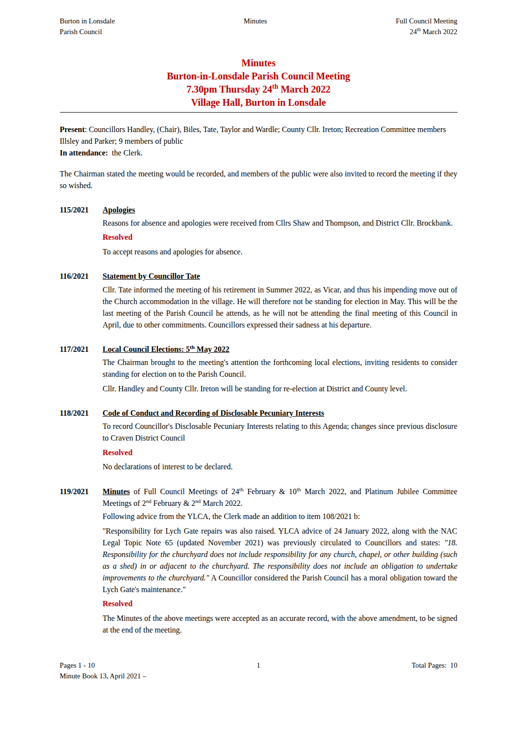Burton in Lonsdale
Parish Council
Minutes
Full Council Meeting
24th March 2022
Minutes Burton-in-Lonsdale Parish Council Meeting 7.30pm Thursday 24th March 2022 Village Hall, Burton in Lonsdale
Present: Councillors Handley, (Chair), Biles, Tate, Taylor and Wardle; County Cllr. Ireton; Recreation Committee members Illsley and Parker; 9 members of public
In attendance: the Clerk.
The Chairman stated the meeting would be recorded, and members of the public were also invited to record the meeting if they so wished.
115/2021
Apologies
Reasons for absence and apologies were received from Cllrs Shaw and Thompson, and District Cllr. Brockbank.
Resolved
To accept reasons and apologies for absence.
116/2021
Statement by Councillor Tate
Cllr. Tate informed the meeting of his retirement in Summer 2022, as Vicar, and thus his impending move out of the Church accommodation in the village. He will therefore not be standing for election in May. This will be the last meeting of the Parish Council he attends, as he will not be attending the final meeting of this Council in April, due to other commitments. Councillors expressed their sadness at his departure.
117/2021
Local Council Elections: 5th May 2022
The Chairman brought to the meeting's attention the forthcoming local elections, inviting residents to consider standing for election on to the Parish Council.
Cllr. Handley and County Cllr. Ireton will be standing for re-election at District and County level.
118/2021
Code of Conduct and Recording of Disclosable Pecuniary Interests
To record Councillor's Disclosable Pecuniary Interests relating to this Agenda; changes since previous disclosure to Craven District Council
Resolved
No declarations of interest to be declared.
119/2021
Minutes of Full Council Meetings of 24th February & 10th March 2022, and Platinum Jubilee Committee Meetings of 2nd February & 2nd March 2022.
Following advice from the YLCA, the Clerk made an addition to item 108/2021 b:
"Responsibility for Lych Gate repairs was also raised. YLCA advice of 24 January 2022, along with the NAC Legal Topic Note 65 (updated November 2021) was previously circulated to Councillors and states: "18. Responsibility for the churchyard does not include responsibility for any church, chapel, or other building (such as a shed) in or adjacent to the churchyard. The responsibility does not include an obligation to undertake improvements to the churchyard." A Councillor considered the Parish Council has a moral obligation toward the Lych Gate's maintenance."
Resolved
The Minutes of the above meetings were accepted as an accurate record, with the above amendment, to be signed at the end of the meeting.
Pages 1 - 10
Minute Book 13, April 2021 –
1
Total Pages: 10